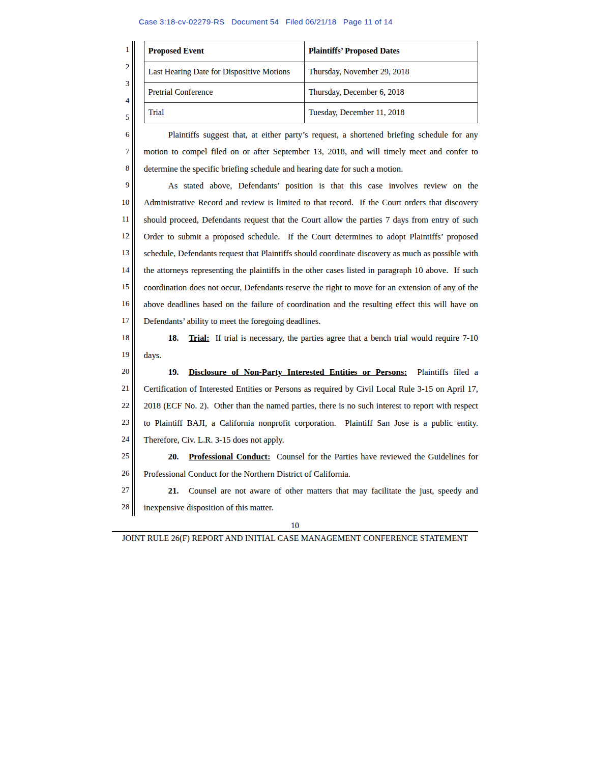Case 3:18-cv-02279-RS Document 54 Filed 06/21/18 Page 11 of 14
1
2
3
4
5
6
7
8
9
10
11
12
13
14
15
16
17
18
19
20
21
22
23
24
25
26
27
28
| Proposed Event | Plaintiffs’ Proposed Dates |
| Last Hearing Date for Dispositive Motions | Thursday, November 29, 2018 |
| Pretrial Conference | Thursday, December 6, 2018 |
| Trial | Tuesday, December 11, 2018 |
Plaintiffs suggest that, at either party’s request, a shortened briefing schedule for any motion to compel filed on or after September 13, 2018, and will timely meet and confer to determine the specific briefing schedule and hearing date for such a motion.
As stated above, Defendants’ position is that this case involves review on the Administrative Record and review is limited to that record. If the Court orders that discovery should proceed, Defendants request that the Court allow the parties 7 days from entry of such Order to submit a proposed schedule. If the Court determines to adopt Plaintiffs’ proposed schedule, Defendants request that Plaintiffs should coordinate discovery as much as possible with the attorneys representing the plaintiffs in the other cases listed in paragraph 10 above. If such coordination does not occur, Defendants reserve the right to move for an extension of any of the above deadlines based on the failure of coordination and the resulting effect this will have on Defendants’ ability to meet the foregoing deadlines.
18. Trial: If trial is necessary, the parties agree that a bench trial would require 7-10 days.
19. Disclosure of Non-Party Interested Entities or Persons: Plaintiffs filed a Certification of Interested Entities or Persons as required by Civil Local Rule 3-15 on April 17, 2018 (ECF No. 2). Other than the named parties, there is no such interest to report with respect to Plaintiff BAJI, a California nonprofit corporation. Plaintiff San Jose is a public entity. Therefore, Civ. L.R. 3-15 does not apply.
20. Professional Conduct: Counsel for the Parties have reviewed the Guidelines for Professional Conduct for the Northern District of California.
21. Counsel are not aware of other matters that may facilitate the just, speedy and inexpensive disposition of this matter.
10
JOINT RULE 26(F) REPORT AND INITIAL CASE MANAGEMENT CONFERENCE STATEMENT